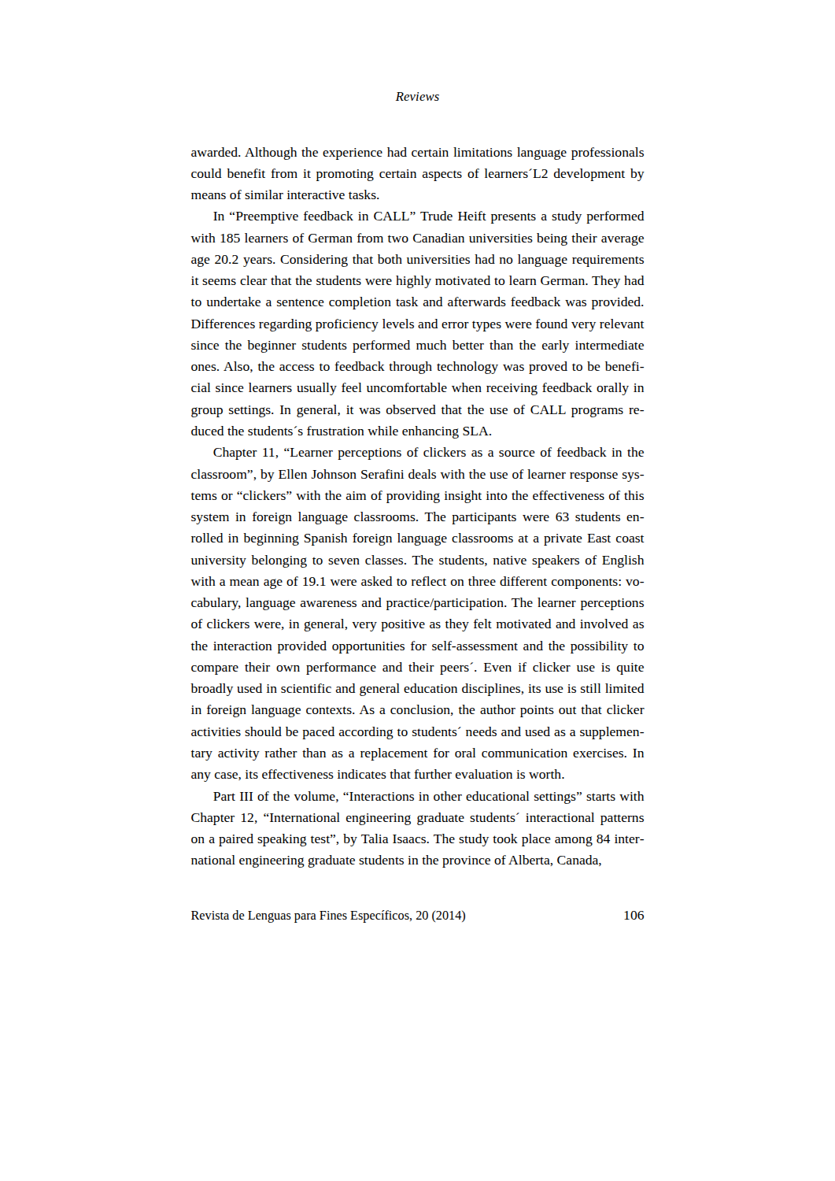Reviews
awarded. Although the experience had certain limitations language professionals could benefit from it promoting certain aspects of learners´L2 development by means of similar interactive tasks.
In “Preemptive feedback in CALL” Trude Heift presents a study performed with 185 learners of German from two Canadian universities being their average age 20.2 years. Considering that both universities had no language requirements it seems clear that the students were highly motivated to learn German. They had to undertake a sentence completion task and afterwards feedback was provided. Differences regarding proficiency levels and error types were found very relevant since the beginner students performed much better than the early intermediate ones. Also, the access to feedback through technology was proved to be beneficial since learners usually feel uncomfortable when receiving feedback orally in group settings. In general, it was observed that the use of CALL programs reduced the students´s frustration while enhancing SLA.
Chapter 11, “Learner perceptions of clickers as a source of feedback in the classroom”, by Ellen Johnson Serafini deals with the use of learner response systems or “clickers” with the aim of providing insight into the effectiveness of this system in foreign language classrooms. The participants were 63 students enrolled in beginning Spanish foreign language classrooms at a private East coast university belonging to seven classes. The students, native speakers of English with a mean age of 19.1 were asked to reflect on three different components: vocabulary, language awareness and practice/participation. The learner perceptions of clickers were, in general, very positive as they felt motivated and involved as the interaction provided opportunities for self-assessment and the possibility to compare their own performance and their peers´. Even if clicker use is quite broadly used in scientific and general education disciplines, its use is still limited in foreign language contexts. As a conclusion, the author points out that clicker activities should be paced according to students´ needs and used as a supplementary activity rather than as a replacement for oral communication exercises. In any case, its effectiveness indicates that further evaluation is worth.
Part III of the volume, “Interactions in other educational settings” starts with Chapter 12, “International engineering graduate students´ interactional patterns on a paired speaking test”, by Talia Isaacs. The study took place among 84 international engineering graduate students in the province of Alberta, Canada,
Revista de Lenguas para Fines Específicos, 20 (2014) 106